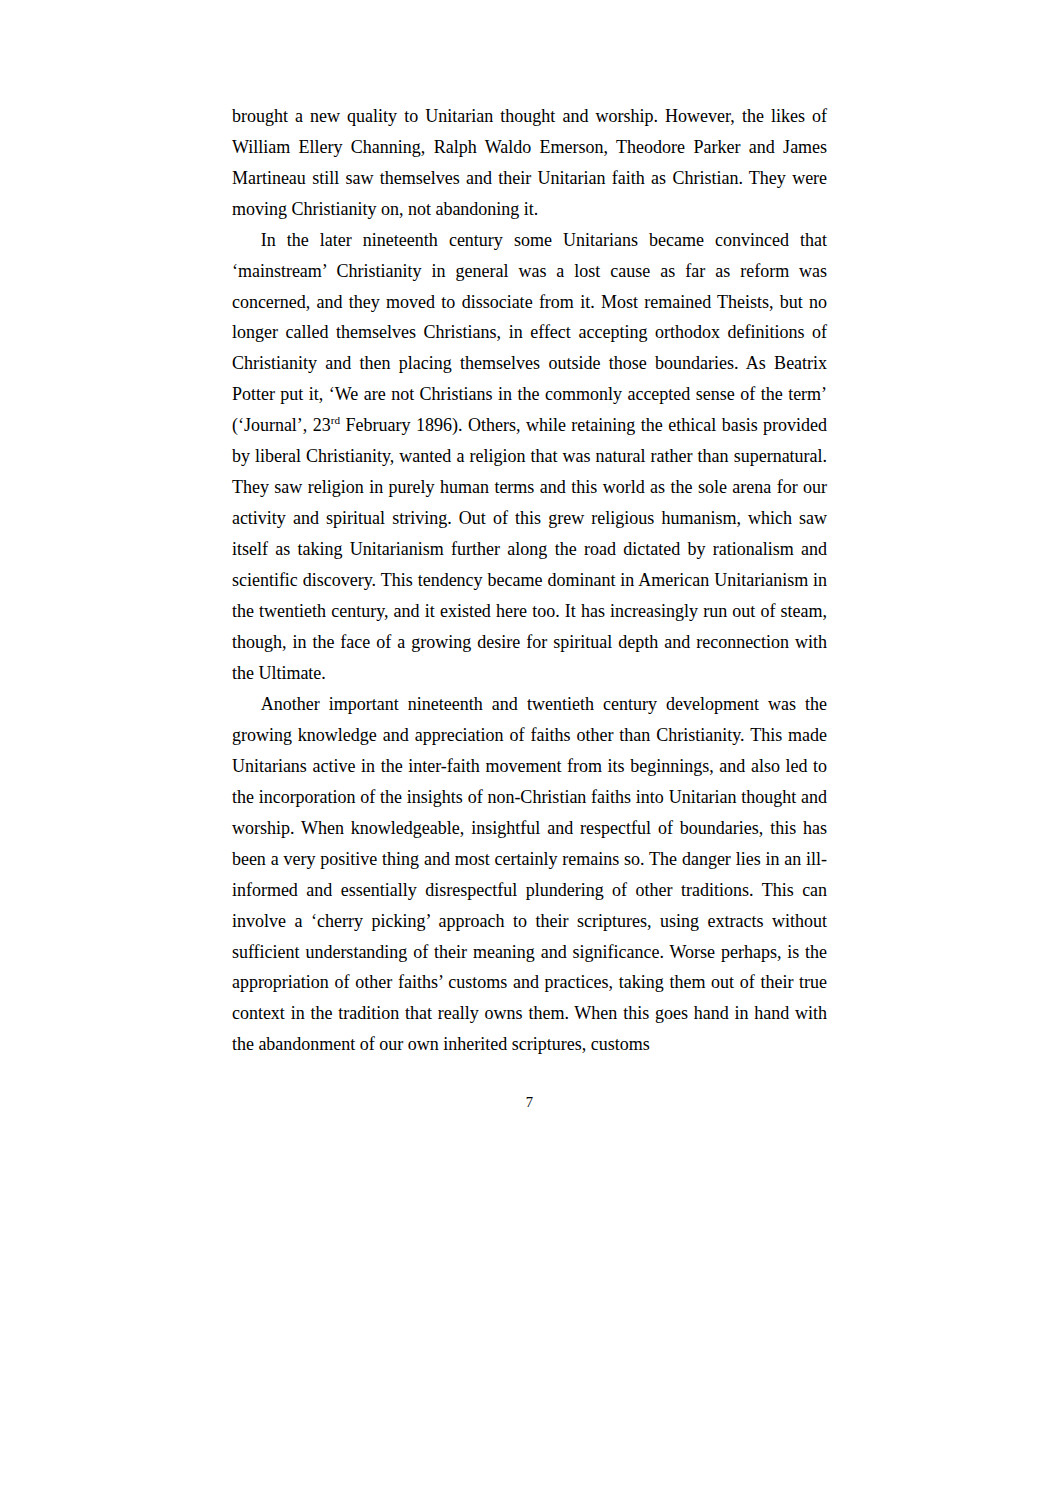brought a new quality to Unitarian thought and worship. However, the likes of William Ellery Channing, Ralph Waldo Emerson, Theodore Parker and James Martineau still saw themselves and their Unitarian faith as Christian. They were moving Christianity on, not abandoning it.
In the later nineteenth century some Unitarians became convinced that ‘mainstream’ Christianity in general was a lost cause as far as reform was concerned, and they moved to dissociate from it. Most remained Theists, but no longer called themselves Christians, in effect accepting orthodox definitions of Christianity and then placing themselves outside those boundaries. As Beatrix Potter put it, ‘We are not Christians in the commonly accepted sense of the term’ (‘Journal’, 23rd February 1896). Others, while retaining the ethical basis provided by liberal Christianity, wanted a religion that was natural rather than supernatural. They saw religion in purely human terms and this world as the sole arena for our activity and spiritual striving. Out of this grew religious humanism, which saw itself as taking Unitarianism further along the road dictated by rationalism and scientific discovery. This tendency became dominant in American Unitarianism in the twentieth century, and it existed here too. It has increasingly run out of steam, though, in the face of a growing desire for spiritual depth and reconnection with the Ultimate.
Another important nineteenth and twentieth century development was the growing knowledge and appreciation of faiths other than Christianity. This made Unitarians active in the inter-faith movement from its beginnings, and also led to the incorporation of the insights of non-Christian faiths into Unitarian thought and worship. When knowledgeable, insightful and respectful of boundaries, this has been a very positive thing and most certainly remains so. The danger lies in an ill-informed and essentially disrespectful plundering of other traditions. This can involve a ‘cherry picking’ approach to their scriptures, using extracts without sufficient understanding of their meaning and significance. Worse perhaps, is the appropriation of other faiths’ customs and practices, taking them out of their true context in the tradition that really owns them. When this goes hand in hand with the abandonment of our own inherited scriptures, customs
7